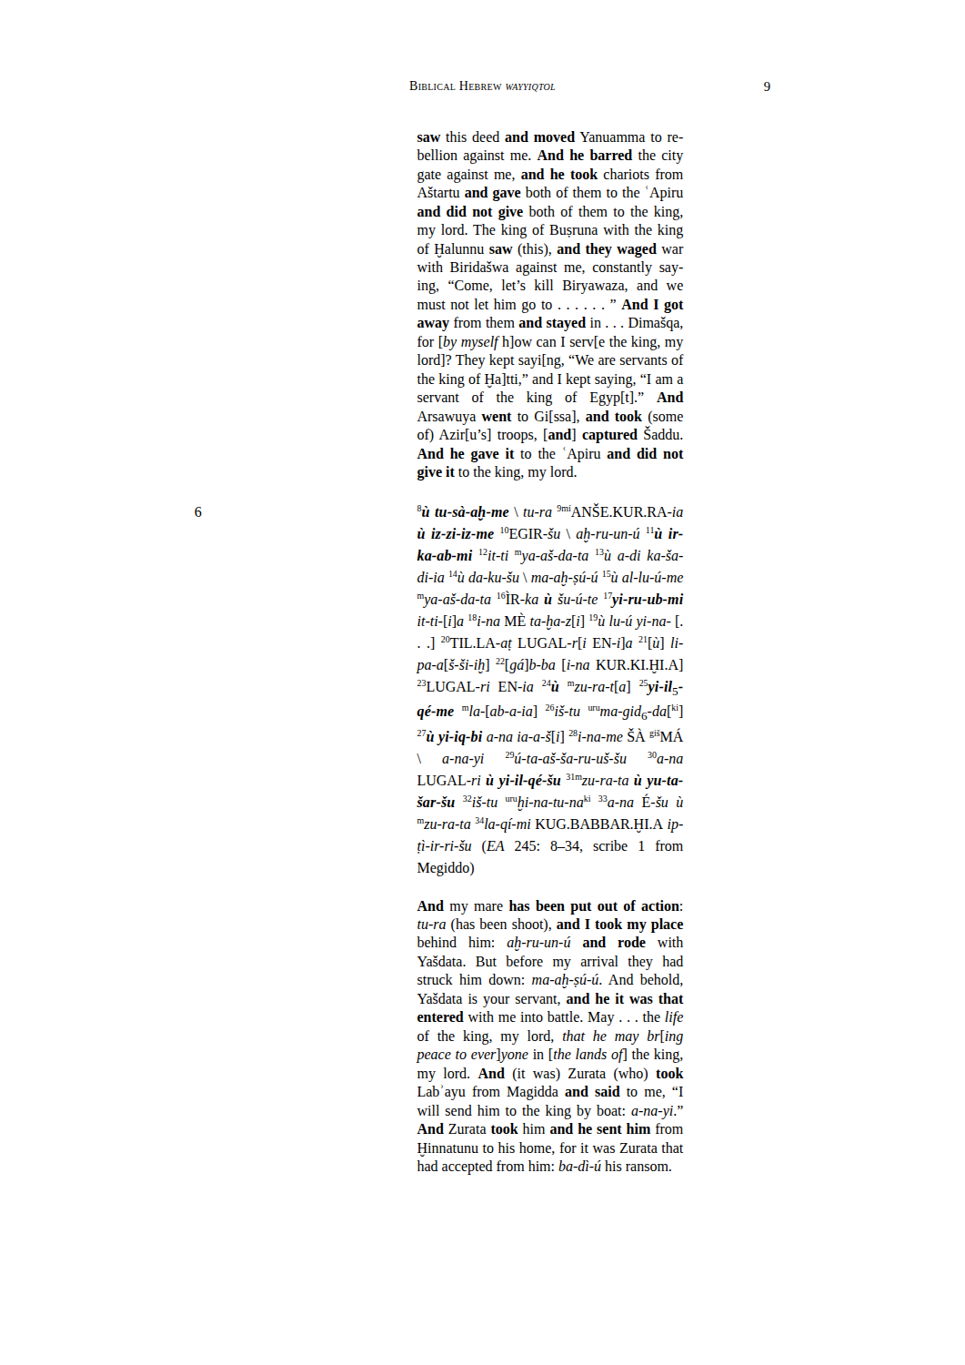Biblical Hebrew wayyiqtol 9
saw this deed and moved Yanuamma to rebellion against me. And he barred the city gate against me, and he took chariots from Aštartu and gave both of them to the ʿApiru and did not give both of them to the king, my lord. The king of Buṣruna with the king of Ḫalunnu saw (this), and they waged war with Biridašwa against me, constantly saying, “Come, let’s kill Biryawaza, and we must not let him go to . . . . . . ” And I got away from them and stayed in . . . Dimašqa, for [by myself h]ow can I serv[e the king, my lord]? They kept sayi[ng, “We are servants of the king of Ḫa]tti,” and I kept saying, “I am a servant of the king of Egyp[t].” And Arsawuya went to Gi[ssa], and took (some of) Azir[u’s] troops, [and] captured Šaddu. And he gave it to the ʿApiru and did not give it to the king, my lord.
6
8ù tu-sà-aḫ-me \ tu-ra 9míANŠE.KUR.RA-ia ù iz-zi-iz-me 10EGIR-šu \ aḫ-ru-un-ú 11ù ir-ka-ab-mi 12it-ti mya-aš-da-ta 13ù a-di ka-ša-di-ia 14ù da-ku-šu \ ma-aḫ-ṣú-ú 15ù al-lu-ú-me mya-aš-da-ta 16ÌR-ka ù šu-ú-te 17yi-ru-ub-mi it-ti-[i]a 18i-na MÈ ta-ḫa-z[i] 19ù lu-ú yi-na- [. . .] 20TIL.LA-aṭ LUGAL-r[i EN-i]a 21[ù] li-pa-a[š-ši-iḫ] 22[gá]b-ba [i-na KUR.KI.ḪI.A] 23LUGAL-ri EN-ia 24ù mzu-ra-t[a] 25yi-il5-qé-me mla-[ab-a-ia] 26iš-tu uruma-gid6-da[ki] 27ù yi-iq-bi a-na ia-a-š[i] 28i-na-me ŠÀ gišMÁ \ a-na-yi 29ú-ta-aš-ša-ru-uš-šu 30a-na LUGAL-ri ù yi-il-qé-šu 31mzu-ra-ta ù yu-ta-šar-šu 32iš-tu uruḫi-na-tu-naki 33a-na É-šu ù mzu-ra-ta 34la-qí-mi KUG.BABBAR.ḪI.A ip-ṭì-ir-ri-šu (EA 245: 8–34, scribe 1 from Megiddo)
And my mare has been put out of action: tu-ra (has been shoot), and I took my place behind him: aḫ-ru-un-ú and rode with Yašdata. But before my arrival they had struck him down: ma-aḫ-ṣú-ú. And behold, Yašdata is your servant, and he it was that entered with me into battle. May . . . the life of the king, my lord, that he may br[ing peace to ever]yone in [the lands of] the king, my lord. And (it was) Zurata (who) took Labʾayu from Magidda and said to me, “I will send him to the king by boat: a-na-yi.” And Zurata took him and he sent him from Ḫinnatunu to his home, for it was Zurata that had accepted from him: ba-dì-ú his ransom.